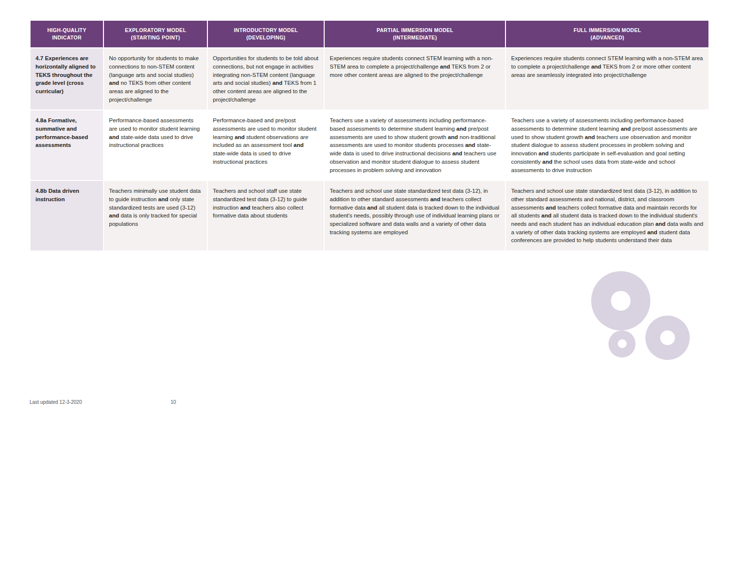| High-Quality Indicator | Exploratory Model (Starting Point) | Introductory Model (Developing) | Partial Immersion Model (Intermediate) | Full Immersion Model (Advanced) |
| --- | --- | --- | --- | --- |
| 4.7 Experiences are horizontally aligned to TEKS throughout the grade level (cross curricular) | No opportunity for students to make connections to non-STEM content (language arts and social studies) and no TEKS from other content areas are aligned to the project/challenge | Opportunities for students to be told about connections, but not engage in activities integrating non-STEM content (language arts and social studies) and TEKS from 1 other content areas are aligned to the project/challenge | Experiences require students connect STEM learning with a non-STEM area to complete a project/challenge and TEKS from 2 or more other content areas are aligned to the project/challenge | Experiences require students connect STEM learning with a non-STEM area to complete a project/challenge and TEKS from 2 or more other content areas are seamlessly integrated into project/challenge |
| 4.8a Formative, summative and performance-based assessments | Performance-based assessments are used to monitor student learning and state-wide data used to drive instructional practices | Performance-based and pre/post assessments are used to monitor student learning and student observations are included as an assessment tool and state-wide data is used to drive instructional practices | Teachers use a variety of assessments including performance-based assessments to determine student learning and pre/post assessments are used to show student growth and non-traditional assessments are used to monitor students processes and state-wide data is used to drive instructional decisions and teachers use observation and monitor student dialogue to assess student processes in problem solving and innovation | Teachers use a variety of assessments including performance-based assessments to determine student learning and pre/post assessments are used to show student growth and teachers use observation and monitor student dialogue to assess student processes in problem solving and innovation and students participate in self-evaluation and goal setting consistently and the school uses data from state-wide and school assessments to drive instruction |
| 4.8b Data driven instruction | Teachers minimally use student data to guide instruction and only state standardized tests are used (3-12) and data is only tracked for special populations | Teachers and school staff use state standardized test data (3-12) to guide instruction and teachers also collect formative data about students | Teachers and school use state standardized test data (3-12), in addition to other standard assessments and teachers collect formative data and all student data is tracked down to the individual student's needs, possibly through use of individual learning plans or specialized software and data walls and a variety of other data tracking systems are employed | Teachers and school use state standardized test data (3-12), in addition to other standard assessments and national, district, and classroom assessments and teachers collect formative data and maintain records for all students and all student data is tracked down to the individual student's needs and each student has an individual education plan and data walls and a variety of other data tracking systems are employed and student data conferences are provided to help students understand their data |
Last updated 12-3-2020 10